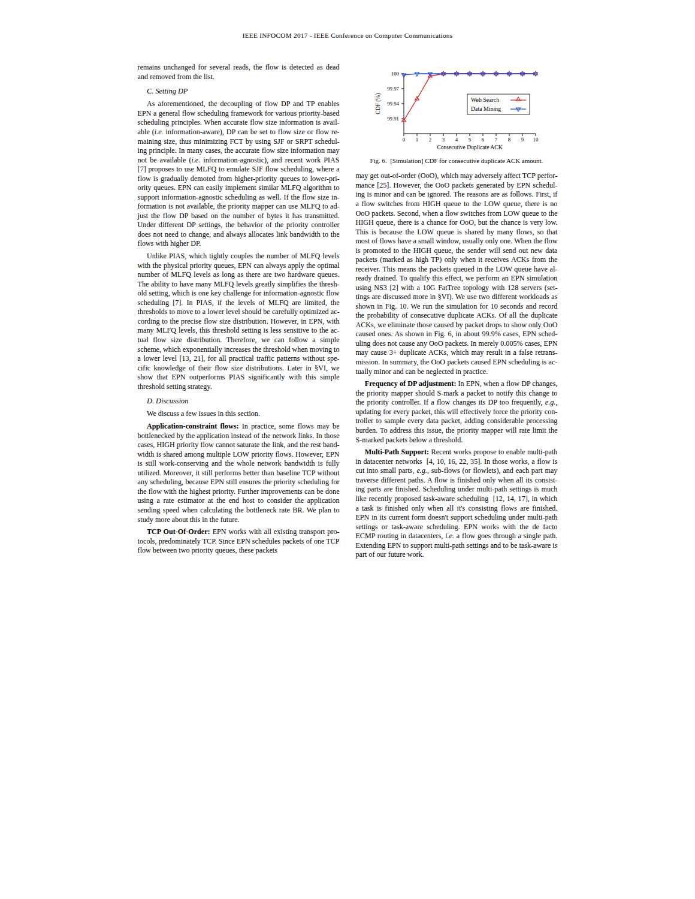IEEE INFOCOM 2017 - IEEE Conference on Computer Communications
remains unchanged for several reads, the flow is detected as dead and removed from the list.
C. Setting DP
As aforementioned, the decoupling of flow DP and TP enables EPN a general flow scheduling framework for various priority-based scheduling principles. When accurate flow size information is available (i.e. information-aware), DP can be set to flow size or flow remaining size, thus minimizing FCT by using SJF or SRPT scheduling principle. In many cases, the accurate flow size information may not be available (i.e. information-agnostic), and recent work PIAS [7] proposes to use MLFQ to emulate SJF flow scheduling, where a flow is gradually demoted from higher-priority queues to lower-priority queues. EPN can easily implement similar MLFQ algorithm to support information-agnostic scheduling as well. If the flow size information is not available, the priority mapper can use MLFQ to adjust the flow DP based on the number of bytes it has transmitted. Under different DP settings, the behavior of the priority controller does not need to change, and always allocates link bandwidth to the flows with higher DP.
Unlike PIAS, which tightly couples the number of MLFQ levels with the physical priority queues, EPN can always apply the optimal number of MLFQ levels as long as there are two hardware queues. The ability to have many MLFQ levels greatly simplifies the threshold setting, which is one key challenge for information-agnostic flow scheduling [7]. In PIAS, if the levels of MLFQ are limited, the thresholds to move to a lower level should be carefully optimized according to the precise flow size distribution. However, in EPN, with many MLFQ levels, this threshold setting is less sensitive to the actual flow size distribution. Therefore, we can follow a simple scheme, which exponentially increases the threshold when moving to a lower level [13, 21], for all practical traffic patterns without specific knowledge of their flow size distributions. Later in §VI, we show that EPN outperforms PIAS significantly with this simple threshold setting strategy.
D. Discussion
We discuss a few issues in this section.
Application-constraint flows: In practice, some flows may be bottlenecked by the application instead of the network links. In those cases, HIGH priority flow cannot saturate the link, and the rest bandwidth is shared among multiple LOW priority flows. However, EPN is still work-conserving and the whole network bandwidth is fully utilized. Moreover, it still performs better than baseline TCP without any scheduling, because EPN still ensures the priority scheduling for the flow with the highest priority. Further improvements can be done using a rate estimator at the end host to consider the application sending speed when calculating the bottleneck rate BR. We plan to study more about this in the future.
TCP Out-Of-Order: EPN works with all existing transport protocols, predominately TCP. Since EPN schedules packets of one TCP flow between two priority queues, these packets
100 99.97 99.94 99.91 CDF (%) 0 1 2 3 4 5 6 7 8 9 10 Consecutive Duplicate ACK Web Search Data Mining
Fig. 6. [Simulation] CDF for consecutive duplicate ACK amount.
may get out-of-order (OoO), which may adversely affect TCP performance [25]. However, the OoO packets generated by EPN scheduling is minor and can be ignored. The reasons are as follows. First, if a flow switches from HIGH queue to the LOW queue, there is no OoO packets. Second, when a flow switches from LOW queue to the HIGH queue, there is a chance for OoO, but the chance is very low. This is because the LOW queue is shared by many flows, so that most of flows have a small window, usually only one. When the flow is promoted to the HIGH queue, the sender will send out new data packets (marked as high TP) only when it receives ACKs from the receiver. This means the packets queued in the LOW queue have already drained. To qualify this effect, we perform an EPN simulation using NS3 [2] with a 10G FatTree topology with 128 servers (settings are discussed more in §VI). We use two different workloads as shown in Fig. 10. We run the simulation for 10 seconds and record the probability of consecutive duplicate ACKs. Of all the duplicate ACKs, we eliminate those caused by packet drops to show only OoO caused ones. As shown in Fig. 6, in about 99.9% cases, EPN scheduling does not cause any OoO packets. In merely 0.005% cases, EPN may cause 3+ duplicate ACKs, which may result in a false retransmission. In summary, the OoO packets caused EPN scheduling is actually minor and can be neglected in practice.
Frequency of DP adjustment: In EPN, when a flow DP changes, the priority mapper should S-mark a packet to notify this change to the priority controller. If a flow changes its DP too frequently, e.g., updating for every packet, this will effectively force the priority controller to sample every data packet, adding considerable processing burden. To address this issue, the priority mapper will rate limit the S-marked packets below a threshold.
Multi-Path Support: Recent works propose to enable multi-path in datacenter networks [4, 10, 16, 22, 35]. In those works, a flow is cut into small parts, e.g., sub-flows (or flowlets), and each part may traverse different paths. A flow is finished only when all its consisting parts are finished. Scheduling under multi-path settings is much like recently proposed task-aware scheduling [12, 14, 17], in which a task is finished only when all it's consisting flows are finished. EPN in its current form doesn't support scheduling under multi-path settings or task-aware scheduling. EPN works with the de facto ECMP routing in datacenters, i.e. a flow goes through a single path. Extending EPN to support multi-path settings and to be task-aware is part of our future work.